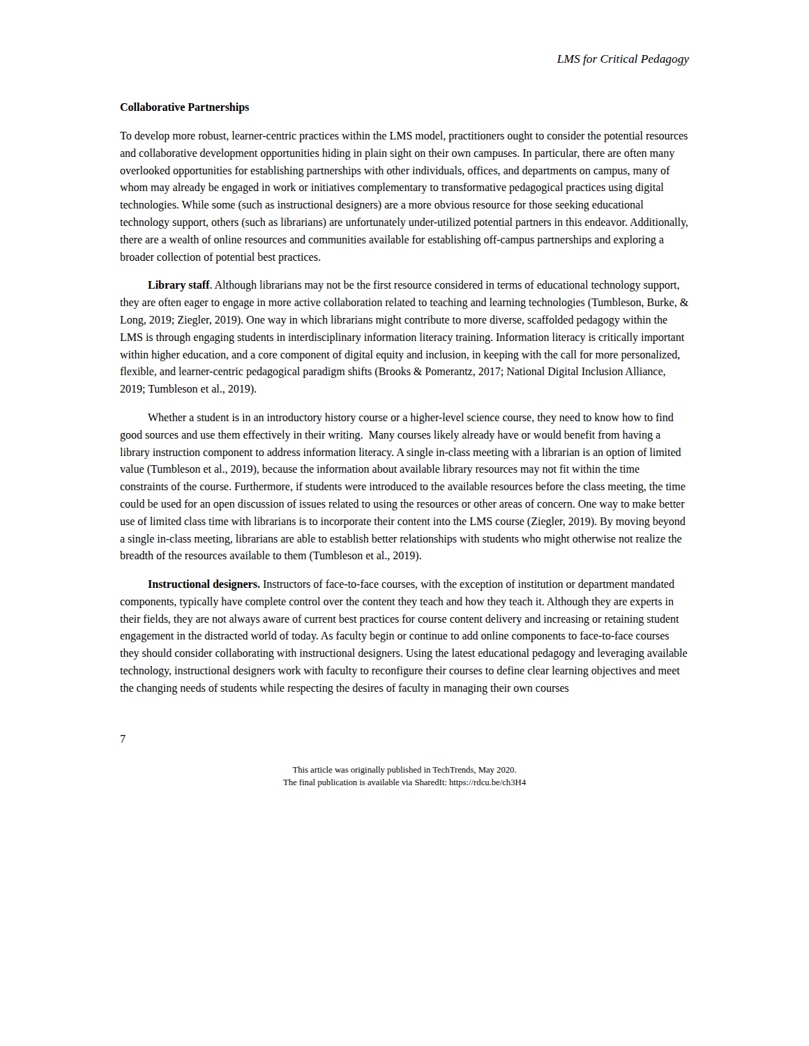LMS for Critical Pedagogy
Collaborative Partnerships
To develop more robust, learner-centric practices within the LMS model, practitioners ought to consider the potential resources and collaborative development opportunities hiding in plain sight on their own campuses. In particular, there are often many overlooked opportunities for establishing partnerships with other individuals, offices, and departments on campus, many of whom may already be engaged in work or initiatives complementary to transformative pedagogical practices using digital technologies. While some (such as instructional designers) are a more obvious resource for those seeking educational technology support, others (such as librarians) are unfortunately under-utilized potential partners in this endeavor. Additionally, there are a wealth of online resources and communities available for establishing off-campus partnerships and exploring a broader collection of potential best practices.
Library staff. Although librarians may not be the first resource considered in terms of educational technology support, they are often eager to engage in more active collaboration related to teaching and learning technologies (Tumbleson, Burke, & Long, 2019; Ziegler, 2019). One way in which librarians might contribute to more diverse, scaffolded pedagogy within the LMS is through engaging students in interdisciplinary information literacy training. Information literacy is critically important within higher education, and a core component of digital equity and inclusion, in keeping with the call for more personalized, flexible, and learner-centric pedagogical paradigm shifts (Brooks & Pomerantz, 2017; National Digital Inclusion Alliance, 2019; Tumbleson et al., 2019).
Whether a student is in an introductory history course or a higher-level science course, they need to know how to find good sources and use them effectively in their writing. Many courses likely already have or would benefit from having a library instruction component to address information literacy. A single in-class meeting with a librarian is an option of limited value (Tumbleson et al., 2019), because the information about available library resources may not fit within the time constraints of the course. Furthermore, if students were introduced to the available resources before the class meeting, the time could be used for an open discussion of issues related to using the resources or other areas of concern. One way to make better use of limited class time with librarians is to incorporate their content into the LMS course (Ziegler, 2019). By moving beyond a single in-class meeting, librarians are able to establish better relationships with students who might otherwise not realize the breadth of the resources available to them (Tumbleson et al., 2019).
Instructional designers. Instructors of face-to-face courses, with the exception of institution or department mandated components, typically have complete control over the content they teach and how they teach it. Although they are experts in their fields, they are not always aware of current best practices for course content delivery and increasing or retaining student engagement in the distracted world of today. As faculty begin or continue to add online components to face-to-face courses they should consider collaborating with instructional designers. Using the latest educational pedagogy and leveraging available technology, instructional designers work with faculty to reconfigure their courses to define clear learning objectives and meet the changing needs of students while respecting the desires of faculty in managing their own courses
7
This article was originally published in TechTrends, May 2020.
The final publication is available via SharedIt: https://rdcu.be/ch3H4